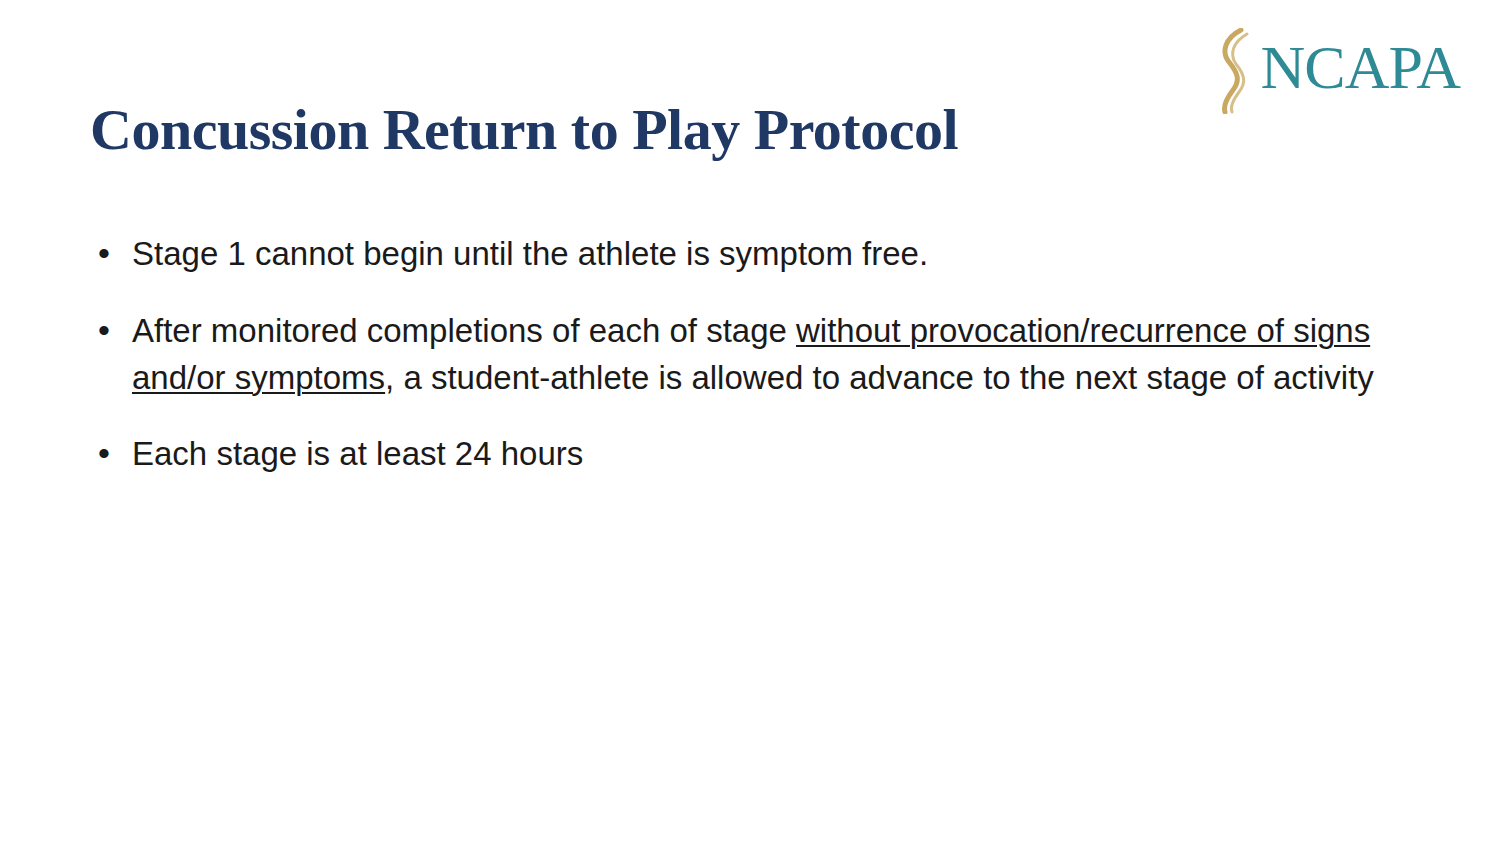NCAPA
Concussion Return to Play Protocol
Stage 1 cannot begin until the athlete is symptom free.
After monitored completions of each of stage without provocation/recurrence of signs and/or symptoms, a student-athlete is allowed to advance to the next stage of activity
Each stage is at least 24 hours